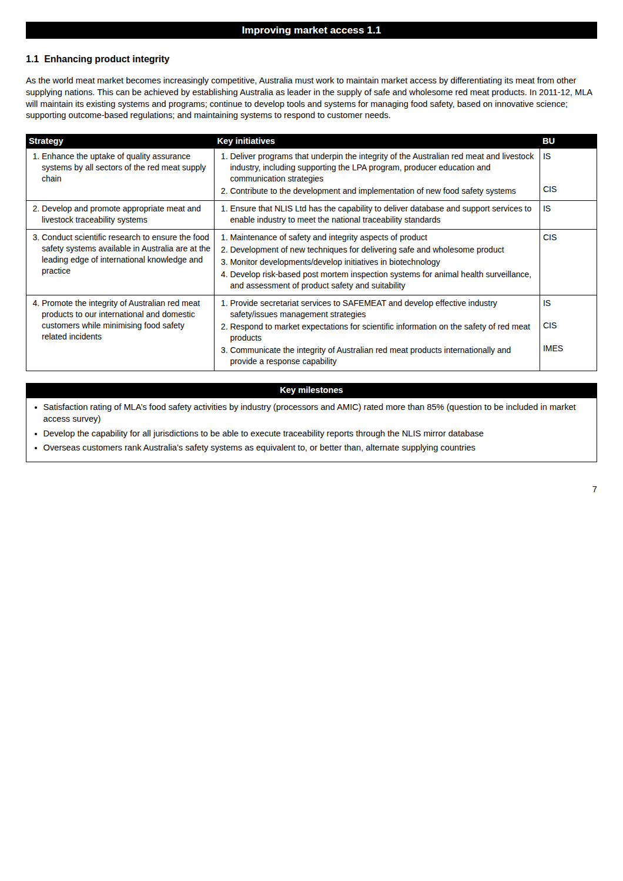Improving market access 1.1
1.1 Enhancing product integrity
As the world meat market becomes increasingly competitive, Australia must work to maintain market access by differentiating its meat from other supplying nations. This can be achieved by establishing Australia as leader in the supply of safe and wholesome red meat products. In 2011-12, MLA will maintain its existing systems and programs; continue to develop tools and systems for managing food safety, based on innovative science; supporting outcome-based regulations; and maintaining systems to respond to customer needs.
| Strategy | Key initiatives | BU |
| --- | --- | --- |
| Enhance the uptake of quality assurance systems by all sectors of the red meat supply chain | Deliver programs that underpin the integrity of the Australian red meat and livestock industry, including supporting the LPA program, producer education and communication strategies Contribute to the development and implementation of new food safety systems | IS CIS |
| Develop and promote appropriate meat and livestock traceability systems | Ensure that NLIS Ltd has the capability to deliver database and support services to enable industry to meet the national traceability standards | IS |
| Conduct scientific research to ensure the food safety systems available in Australia are at the leading edge of international knowledge and practice | Maintenance of safety and integrity aspects of product Development of new techniques for delivering safe and wholesome product Monitor developments/develop initiatives in biotechnology Develop risk-based post mortem inspection systems for animal health surveillance, and assessment of product safety and suitability | CIS |
| Promote the integrity of Australian red meat products to our international and domestic customers while minimising food safety related incidents | Provide secretariat services to SAFEMEAT and develop effective industry safety/issues management strategies Respond to market expectations for scientific information on the safety of red meat products Communicate the integrity of Australian red meat products internationally and provide a response capability | IS CIS IMES |
Key milestones
Satisfaction rating of MLA’s food safety activities by industry (processors and AMIC) rated more than 85% (question to be included in market access survey)
Develop the capability for all jurisdictions to be able to execute traceability reports through the NLIS mirror database
Overseas customers rank Australia’s safety systems as equivalent to, or better than, alternate supplying countries
7